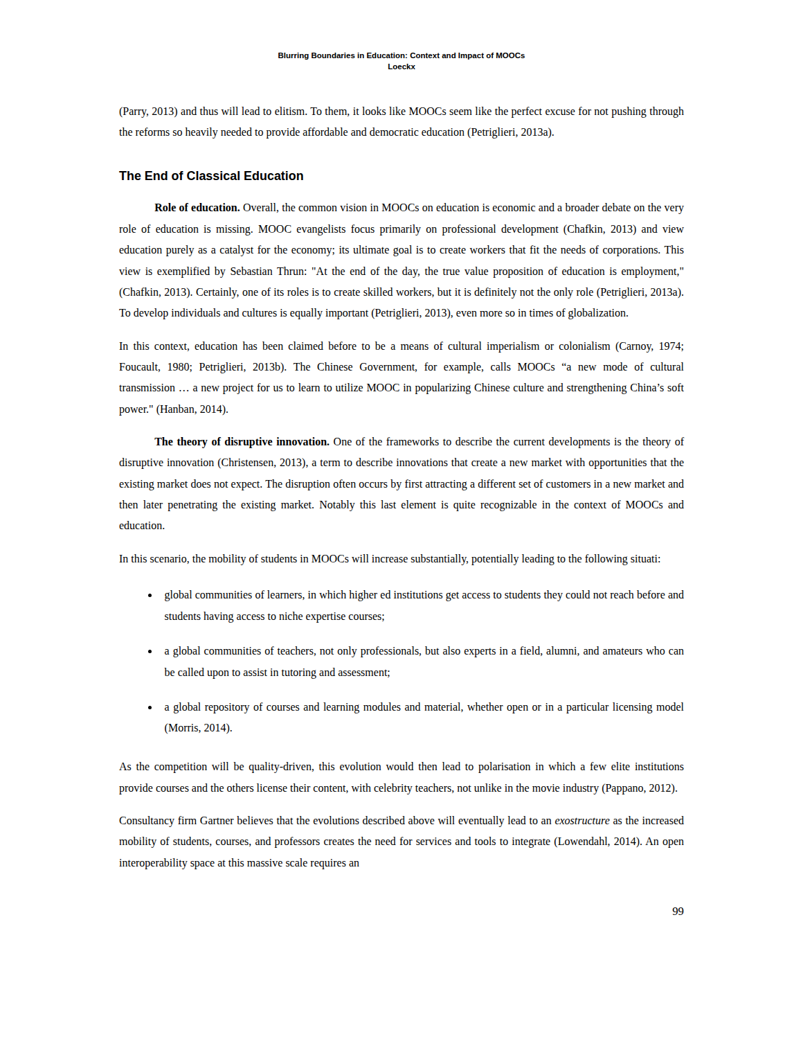Blurring Boundaries in Education: Context and Impact of MOOCs
Loeckx
(Parry, 2013) and thus will lead to elitism. To them, it looks like MOOCs seem like the perfect excuse for not pushing through the reforms so heavily needed to provide affordable and democratic education (Petriglieri, 2013a).
The End of Classical Education
Role of education. Overall, the common vision in MOOCs on education is economic and a broader debate on the very role of education is missing. MOOC evangelists focus primarily on professional development (Chafkin, 2013) and view education purely as a catalyst for the economy; its ultimate goal is to create workers that fit the needs of corporations. This view is exemplified by Sebastian Thrun: "At the end of the day, the true value proposition of education is employment," (Chafkin, 2013). Certainly, one of its roles is to create skilled workers, but it is definitely not the only role (Petriglieri, 2013a). To develop individuals and cultures is equally important (Petriglieri, 2013), even more so in times of globalization.
In this context, education has been claimed before to be a means of cultural imperialism or colonialism (Carnoy, 1974; Foucault, 1980; Petriglieri, 2013b). The Chinese Government, for example, calls MOOCs “a new mode of cultural transmission … a new project for us to learn to utilize MOOC in popularizing Chinese culture and strengthening China’s soft power." (Hanban, 2014).
The theory of disruptive innovation. One of the frameworks to describe the current developments is the theory of disruptive innovation (Christensen, 2013), a term to describe innovations that create a new market with opportunities that the existing market does not expect. The disruption often occurs by first attracting a different set of customers in a new market and then later penetrating the existing market. Notably this last element is quite recognizable in the context of MOOCs and education.
In this scenario, the mobility of students in MOOCs will increase substantially, potentially leading to the following situati:
global communities of learners, in which higher ed institutions get access to students they could not reach before and students having access to niche expertise courses;
a global communities of teachers, not only professionals, but also experts in a field, alumni, and amateurs who can be called upon to assist in tutoring and assessment;
a global repository of courses and learning modules and material, whether open or in a particular licensing model (Morris, 2014).
As the competition will be quality-driven, this evolution would then lead to polarisation in which a few elite institutions provide courses and the others license their content, with celebrity teachers, not unlike in the movie industry (Pappano, 2012).
Consultancy firm Gartner believes that the evolutions described above will eventually lead to an exostructure as the increased mobility of students, courses, and professors creates the need for services and tools to integrate (Lowendahl, 2014). An open interoperability space at this massive scale requires an
99